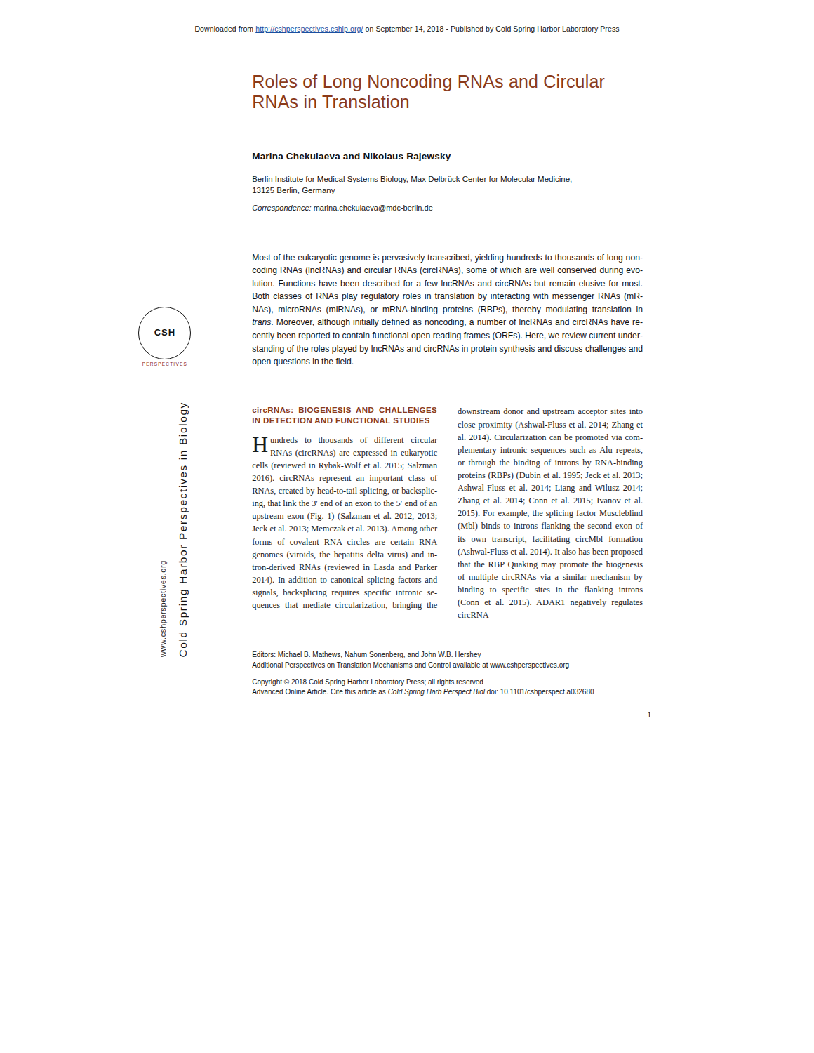Downloaded from http://cshperspectives.cshlp.org/ on September 14, 2018 - Published by Cold Spring Harbor Laboratory Press
Cold Spring Harbor Perspectives in Biology
www.cshperspectives.org
CSH
PERSPECTIVES
Roles of Long Noncoding RNAs and Circular
RNAs in Translation
Marina Chekulaeva and Nikolaus Rajewsky
Berlin Institute for Medical Systems Biology, Max Delbrück Center for Molecular Medicine,
13125 Berlin, Germany
Correspondence: marina.chekulaeva@mdc-berlin.de
Most of the eukaryotic genome is pervasively transcribed, yielding hundreds to thousands of long noncoding RNAs (lncRNAs) and circular RNAs (circRNAs), some of which are well conserved during evolution. Functions have been described for a few lncRNAs and circRNAs but remain elusive for most. Both classes of RNAs play regulatory roles in translation by interacting with messenger RNAs (mRNAs), microRNAs (miRNAs), or mRNA-binding proteins (RBPs), thereby modulating translation in trans. Moreover, although initially defined as noncoding, a number of lncRNAs and circRNAs have recently been reported to contain functional open reading frames (ORFs). Here, we review current understanding of the roles played by lncRNAs and circRNAs in protein synthesis and discuss challenges and open questions in the field.
circRNAs: BIOGENESIS AND CHALLENGES IN DETECTION AND FUNCTIONAL STUDIES
Hundreds to thousands of different circular RNAs (circRNAs) are expressed in eukaryotic cells (reviewed in Rybak-Wolf et al. 2015; Salzman 2016). circRNAs represent an important class of RNAs, created by head-to-tail splicing, or backsplicing, that link the 3′ end of an exon to the 5′ end of an upstream exon (Fig. 1) (Salzman et al. 2012, 2013; Jeck et al. 2013; Memczak et al. 2013). Among other forms of covalent RNA circles are certain RNA genomes (viroids, the hepatitis delta virus) and intron-derived RNAs (reviewed in Lasda and Parker 2014). In addition to canonical splicing factors and signals, backsplicing requires specific intronic sequences that mediate circularization, bringing the downstream donor and upstream acceptor sites into close proximity (Ashwal-Fluss et al. 2014; Zhang et al. 2014). Circularization can be promoted via complementary intronic sequences such as Alu repeats, or through the binding of introns by RNA-binding proteins (RBPs) (Dubin et al. 1995; Jeck et al. 2013; Ashwal-Fluss et al. 2014; Liang and Wilusz 2014; Zhang et al. 2014; Conn et al. 2015; Ivanov et al. 2015). For example, the splicing factor Muscleblind (Mbl) binds to introns flanking the second exon of its own transcript, facilitating circMbl formation (Ashwal-Fluss et al. 2014). It also has been proposed that the RBP Quaking may promote the biogenesis of multiple circRNAs via a similar mechanism by binding to specific sites in the flanking introns (Conn et al. 2015). ADAR1 negatively regulates circRNA
Editors: Michael B. Mathews, Nahum Sonenberg, and John W.B. Hershey
Additional Perspectives on Translation Mechanisms and Control available at www.cshperspectives.org
Copyright © 2018 Cold Spring Harbor Laboratory Press; all rights reserved
Advanced Online Article. Cite this article as Cold Spring Harb Perspect Biol doi: 10.1101/cshperspect.a032680
1